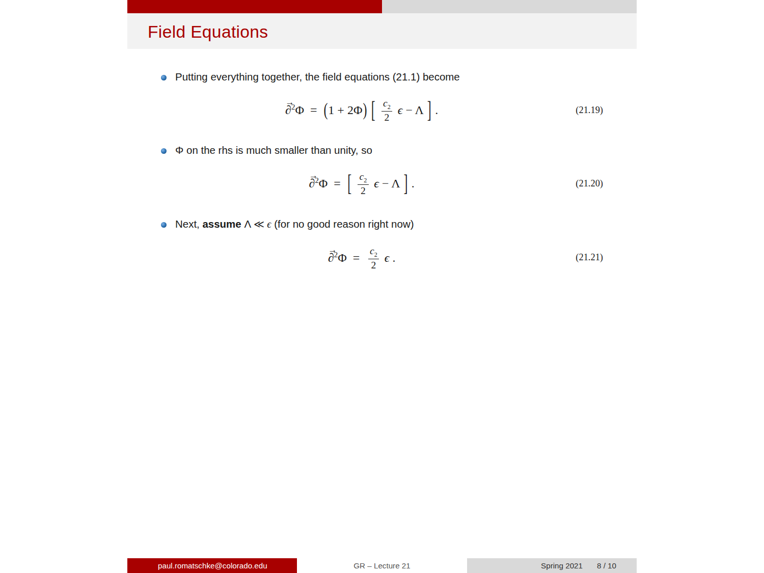Field Equations
Putting everything together, the field equations (21.1) become
∂→2Φ = (1 + 2Φ) [ c22 ϵ − Λ ] .
(21.19)
Φ on the rhs is much smaller than unity, so
∂→2Φ = [ c22 ϵ − Λ ] .
(21.20)
Next, assume Λ ≪ ϵ (for no good reason right now)
∂→2Φ = c22 ϵ .
(21.21)
paul.romatschke@colorado.edu
GR – Lecture 21
Spring 20218 / 10